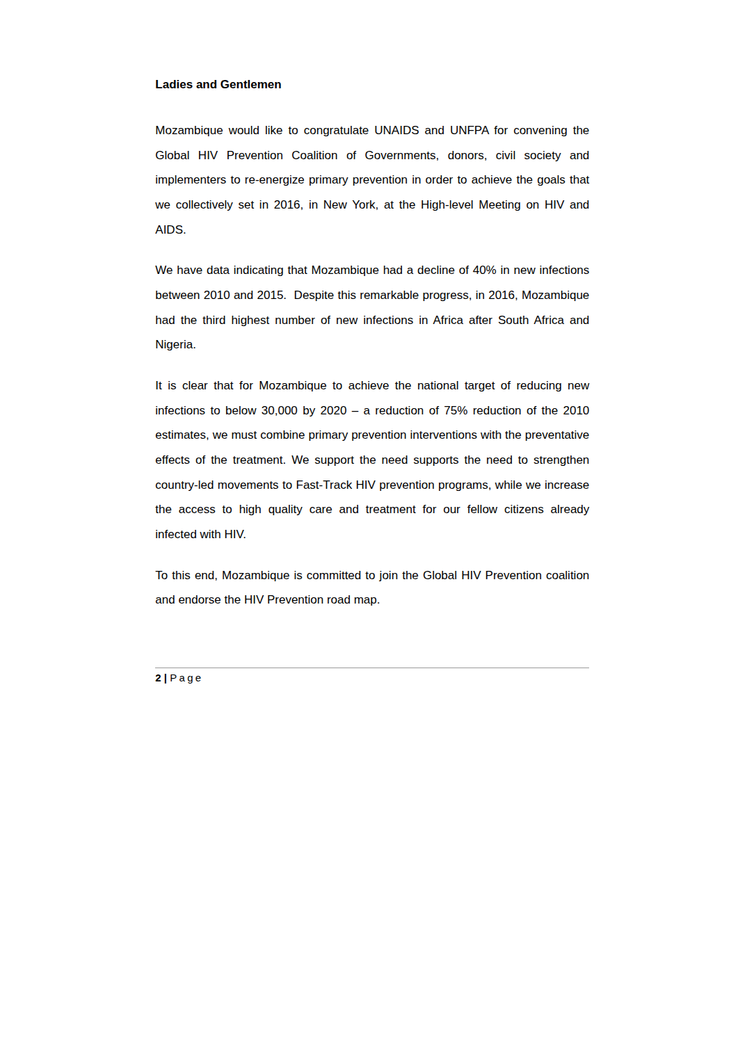Ladies and Gentlemen
Mozambique would like to congratulate UNAIDS and UNFPA for convening the Global HIV Prevention Coalition of Governments, donors, civil society and implementers to re-energize primary prevention in order to achieve the goals that we collectively set in 2016, in New York, at the High-level Meeting on HIV and AIDS.
We have data indicating that Mozambique had a decline of 40% in new infections between 2010 and 2015. Despite this remarkable progress, in 2016, Mozambique had the third highest number of new infections in Africa after South Africa and Nigeria.
It is clear that for Mozambique to achieve the national target of reducing new infections to below 30,000 by 2020 – a reduction of 75% reduction of the 2010 estimates, we must combine primary prevention interventions with the preventative effects of the treatment. We support the need supports the need to strengthen country-led movements to Fast-Track HIV prevention programs, while we increase the access to high quality care and treatment for our fellow citizens already infected with HIV.
To this end, Mozambique is committed to join the Global HIV Prevention coalition and endorse the HIV Prevention road map.
2 | Page